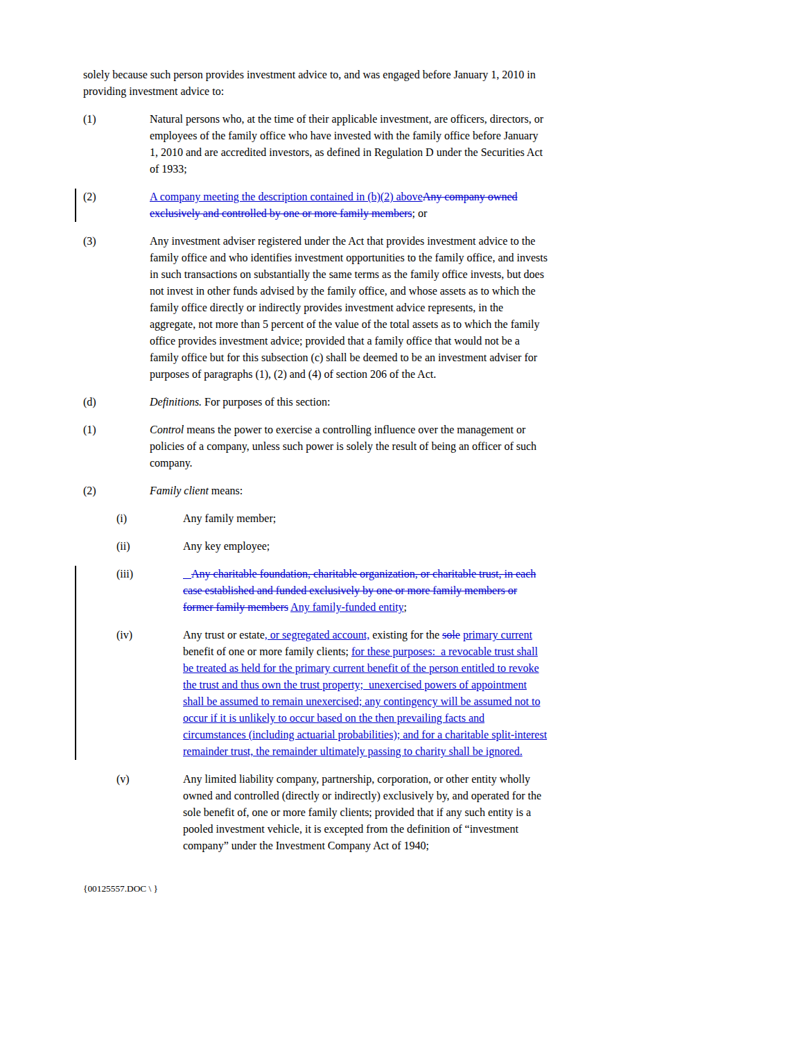solely because such person provides investment advice to, and was engaged before January 1, 2010 in providing investment advice to:
(1) Natural persons who, at the time of their applicable investment, are officers, directors, or employees of the family office who have invested with the family office before January 1, 2010 and are accredited investors, as defined in Regulation D under the Securities Act of 1933;
(2) A company meeting the description contained in (b)(2) aboveAny company owned exclusively and controlled by one or more family members; or
(3) Any investment adviser registered under the Act that provides investment advice to the family office and who identifies investment opportunities to the family office, and invests in such transactions on substantially the same terms as the family office invests, but does not invest in other funds advised by the family office, and whose assets as to which the family office directly or indirectly provides investment advice represents, in the aggregate, not more than 5 percent of the value of the total assets as to which the family office provides investment advice; provided that a family office that would not be a family office but for this subsection (c) shall be deemed to be an investment adviser for purposes of paragraphs (1), (2) and (4) of section 206 of the Act.
(d) Definitions. For purposes of this section:
(1) Control means the power to exercise a controlling influence over the management or policies of a company, unless such power is solely the result of being an officer of such company.
(2) Family client means:
(i) Any family member;
(ii) Any key employee;
(iii) Any charitable foundation, charitable organization, or charitable trust, in each case established and funded exclusively by one or more family members or former family members Any family-funded entity;
(iv) Any trust or estate, or segregated account, existing for the sole primary current benefit of one or more family clients; for these purposes: a revocable trust shall be treated as held for the primary current benefit of the person entitled to revoke the trust and thus own the trust property; unexercised powers of appointment shall be assumed to remain unexercised; any contingency will be assumed not to occur if it is unlikely to occur based on the then prevailing facts and circumstances (including actuarial probabilities); and for a charitable split-interest remainder trust, the remainder ultimately passing to charity shall be ignored.
(v) Any limited liability company, partnership, corporation, or other entity wholly owned and controlled (directly or indirectly) exclusively by, and operated for the sole benefit of, one or more family clients; provided that if any such entity is a pooled investment vehicle, it is excepted from the definition of “investment company” under the Investment Company Act of 1940;
{00125557.DOC \ }